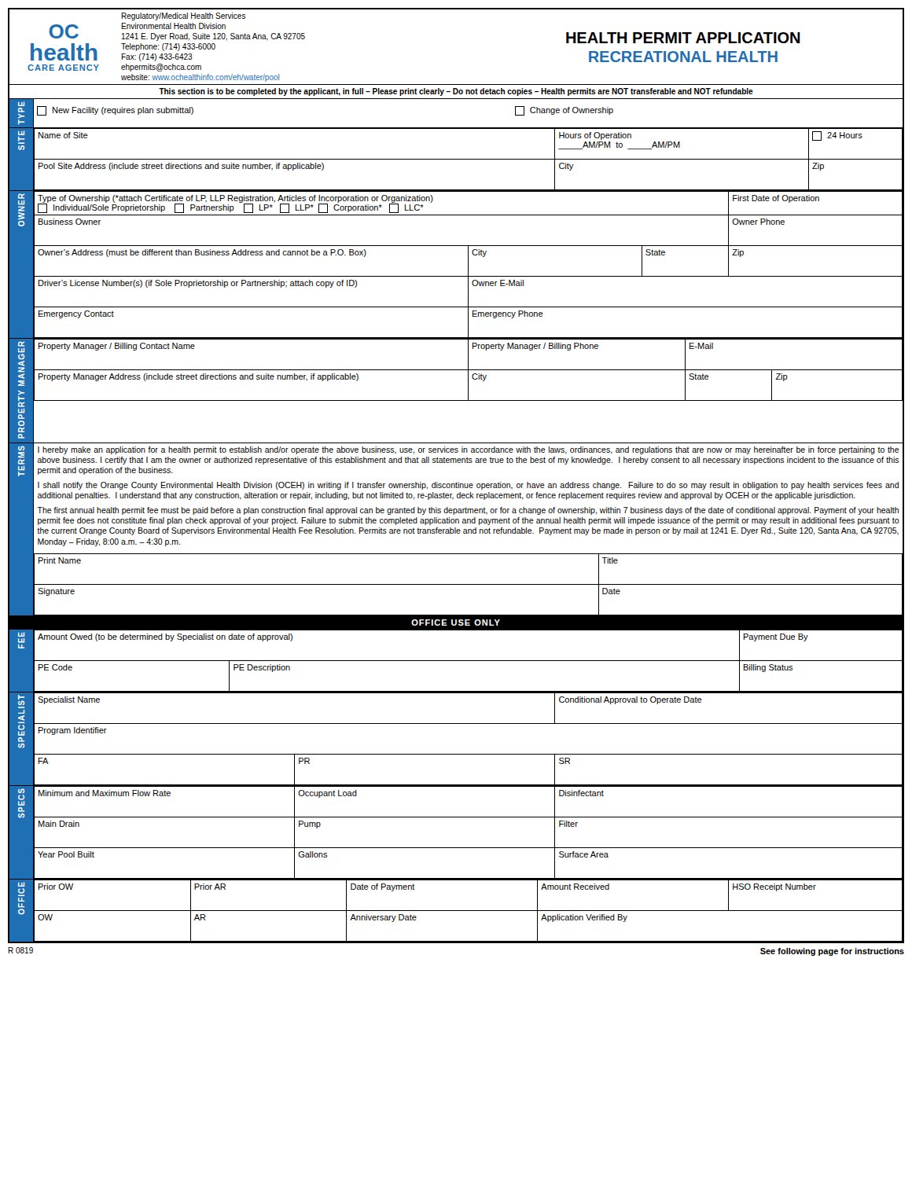| / OC health CARE AGENCY / Regulatory/Medical Health Services Environmental Health Division 1241 E. Dyer Road, Suite 120, Santa Ana, CA 92705 Telephone: (714) 433-6000 Fax: (714) 433-6423 ehpermits@ochca.com website: www.ochealthinfo.com/eh/water/pool / HEALTH PERMIT APPLICATION RECREATIONAL HEALTH / |
| This section is to be completed by the applicant, in full – Please print clearly – Do not detach copies – Health permits are NOT transferable and NOT refundable |
| TYPE | / New Facility (requires plan submittal) / Change of Ownership / |
| SITE | / Name of Site / Hours of Operation _____AM/PM to _____AM/PM / 24 Hours / / Pool Site Address (include street directions and suite number, if applicable) / City / Zip / |
| OWNER | / Type of Ownership (*attach Certificate of LP, LLP Registration, Articles of Incorporation or Organization) Individual/Sole Proprietorship Partnership LP* LLP* Corporation* LLC* / First Date of Operation / / Business Owner / Owner Phone / / Owner’s Address (must be different than Business Address and cannot be a P.O. Box) / City / State / Zip / / Driver’s License Number(s) (if Sole Proprietorship or Partnership; attach copy of ID) / Owner E-Mail / / Emergency Contact / Emergency Phone / |
| PROPERTY MANAGER | / Property Manager / Billing Contact Name / Property Manager / Billing Phone / E-Mail / / Property Manager Address (include street directions and suite number, if applicable) / City / State / Zip / |
| TERMS | / I hereby make an application for a health permit to establish and/or operate the above business, use, or services in accordance with the laws, ordinances, and regulations that are now or may hereinafter be in force pertaining to the above business. I certify that I am the owner or authorized representative of this establishment and that all statements are true to the best of my knowledge. I hereby consent to all necessary inspections incident to the issuance of this permit and operation of the business. I shall notify the Orange County Environmental Health Division (OCEH) in writing if I transfer ownership, discontinue operation, or have an address change. Failure to do so may result in obligation to pay health services fees and additional penalties. I understand that any construction, alteration or repair, including, but not limited to, re-plaster, deck replacement, or fence replacement requires review and approval by OCEH or the applicable jurisdiction. The first annual health permit fee must be paid before a plan construction final approval can be granted by this department, or for a change of ownership, within 7 business days of the date of conditional approval. Payment of your health permit fee does not constitute final plan check approval of your project. Failure to submit the completed application and payment of the annual health permit will impede issuance of the permit or may result in additional fees pursuant to the current Orange County Board of Supervisors Environmental Health Fee Resolution. Permits are not transferable and not refundable. Payment may be made in person or by mail at 1241 E. Dyer Rd., Suite 120, Santa Ana, CA 92705, Monday – Friday, 8:00 a.m. – 4:30 p.m. / / Print Name / Title / / Signature / Date / |
| OFFICE USE ONLY |
| FEE | / Amount Owed (to be determined by Specialist on date of approval) / Payment Due By / / PE Code / PE Description / Billing Status / |
| SPECIALIST | / Specialist Name / Conditional Approval to Operate Date / / Program Identifier / / FA / PR / SR / |
| SPECS | / Minimum and Maximum Flow Rate / Occupant Load / Disinfectant / / Main Drain / Pump / Filter / / Year Pool Built / Gallons / Surface Area / |
| OFFICE | / Prior OW / Prior AR / Date of Payment / Amount Received / HSO Receipt Number / / OW / AR / Anniversary Date / Application Verified By / |
See following page for instructions R 0819